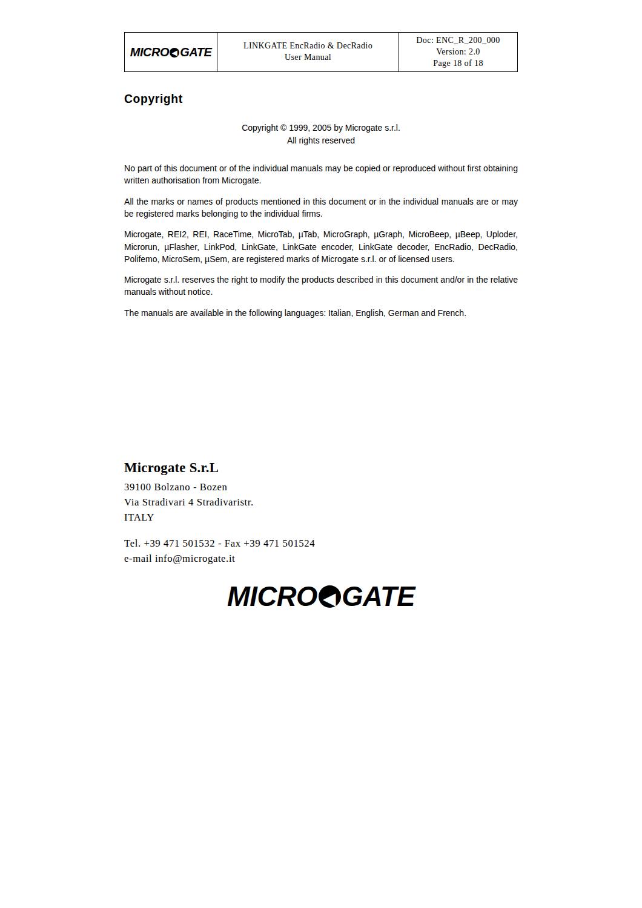| MICRO GATE | LINKGATE EncRadio & DecRadio User Manual | Doc: ENC_R_200_000 Version: 2.0 Page 18 of 18 |
Copyright
Copyright © 1999, 2005 by Microgate s.r.l.
All rights reserved
No part of this document or of the individual manuals may be copied or reproduced without first obtaining written authorisation from Microgate.
All the marks or names of products mentioned in this document or in the individual manuals are or may be registered marks belonging to the individual firms.
Microgate, REI2, REI, RaceTime, MicroTab, µTab, MicroGraph, µGraph, MicroBeep, µBeep, Uploder, Microrun, µFlasher, LinkPod, LinkGate, LinkGate encoder, LinkGate decoder, EncRadio, DecRadio, Polifemo, MicroSem, µSem, are registered marks of Microgate s.r.l. or of licensed users.
Microgate s.r.l. reserves the right to modify the products described in this document and/or in the relative manuals without notice.
The manuals are available in the following languages: Italian, English, German and French.
Microgate S.r.L
39100 Bolzano - Bozen
Via Stradivari 4 Stradivaristr.
ITALY
Tel. +39 471 501532 - Fax +39 471 501524
e-mail info@microgate.it
MICRO GATE